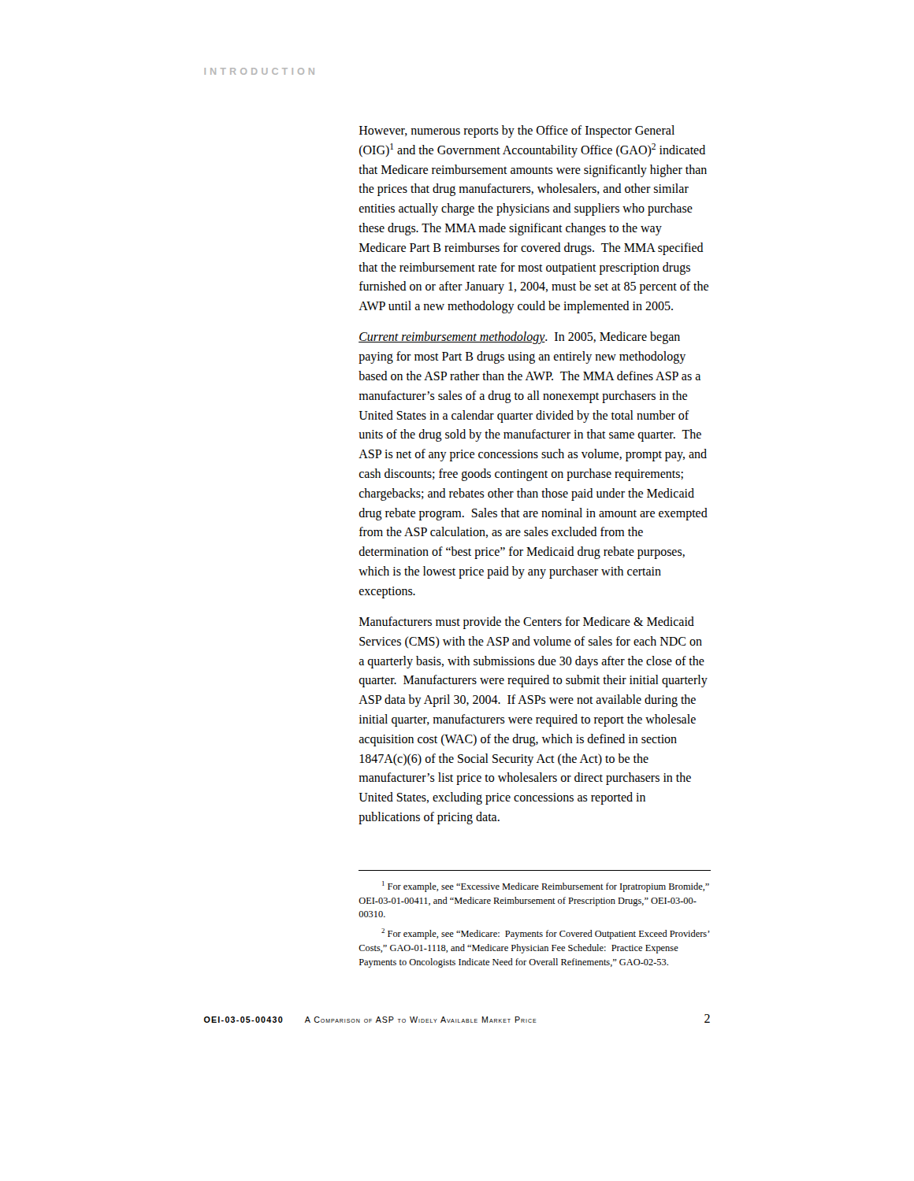Introduction
However, numerous reports by the Office of Inspector General (OIG)1 and the Government Accountability Office (GAO)2 indicated that Medicare reimbursement amounts were significantly higher than the prices that drug manufacturers, wholesalers, and other similar entities actually charge the physicians and suppliers who purchase these drugs. The MMA made significant changes to the way Medicare Part B reimburses for covered drugs. The MMA specified that the reimbursement rate for most outpatient prescription drugs furnished on or after January 1, 2004, must be set at 85 percent of the AWP until a new methodology could be implemented in 2005.
Current reimbursement methodology. In 2005, Medicare began paying for most Part B drugs using an entirely new methodology based on the ASP rather than the AWP. The MMA defines ASP as a manufacturer’s sales of a drug to all nonexempt purchasers in the United States in a calendar quarter divided by the total number of units of the drug sold by the manufacturer in that same quarter. The ASP is net of any price concessions such as volume, prompt pay, and cash discounts; free goods contingent on purchase requirements; chargebacks; and rebates other than those paid under the Medicaid drug rebate program. Sales that are nominal in amount are exempted from the ASP calculation, as are sales excluded from the determination of “best price” for Medicaid drug rebate purposes, which is the lowest price paid by any purchaser with certain exceptions.
Manufacturers must provide the Centers for Medicare & Medicaid Services (CMS) with the ASP and volume of sales for each NDC on a quarterly basis, with submissions due 30 days after the close of the quarter. Manufacturers were required to submit their initial quarterly ASP data by April 30, 2004. If ASPs were not available during the initial quarter, manufacturers were required to report the wholesale acquisition cost (WAC) of the drug, which is defined in section 1847A(c)(6) of the Social Security Act (the Act) to be the manufacturer’s list price to wholesalers or direct purchasers in the United States, excluding price concessions as reported in publications of pricing data.
1 For example, see “Excessive Medicare Reimbursement for Ipratropium Bromide,” OEI-03-01-00411, and “Medicare Reimbursement of Prescription Drugs,” OEI-03-00-00310.
2 For example, see “Medicare: Payments for Covered Outpatient Exceed Providers’ Costs,” GAO-01-1118, and “Medicare Physician Fee Schedule: Practice Expense Payments to Oncologists Indicate Need for Overall Refinements,” GAO-02-53.
OEI-03-05-00430 A Comparison of ASP to Widely Available Market Price 2